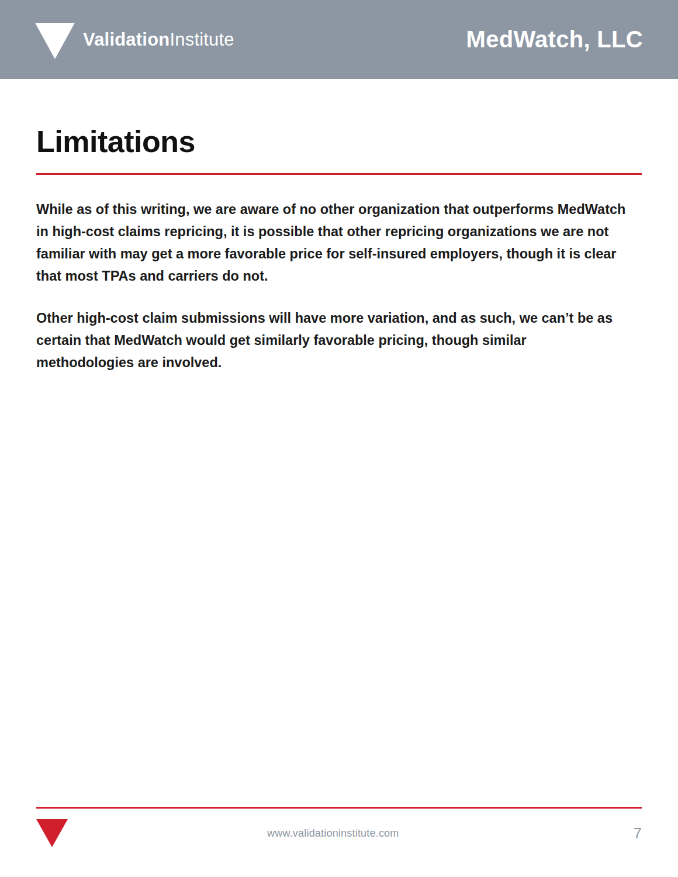ValidationInstitute
MedWatch, LLC
Limitations
While as of this writing, we are aware of no other organization that outperforms MedWatch in high-cost claims repricing, it is possible that other repricing organizations we are not familiar with may get a more favorable price for self-insured employers, though it is clear that most TPAs and carriers do not.
Other high-cost claim submissions will have more variation, and as such, we can’t be as certain that MedWatch would get similarly favorable pricing, though similar methodologies are involved.
www.validationinstitute.com
7